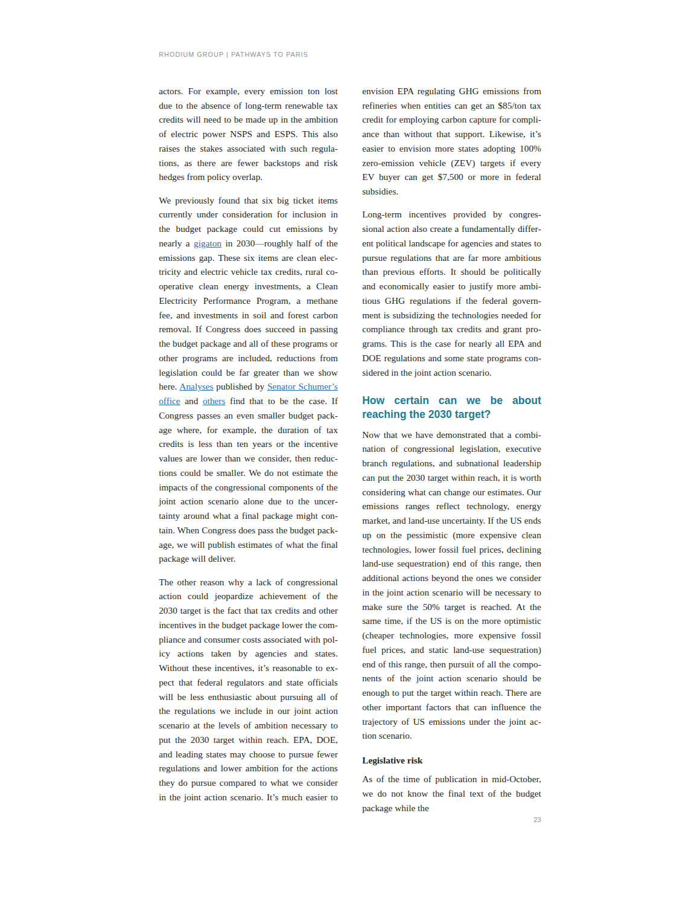Rhodium Group | Pathways to Paris
actors. For example, every emission ton lost due to the absence of long-term renewable tax credits will need to be made up in the ambition of electric power NSPS and ESPS. This also raises the stakes associated with such regulations, as there are fewer backstops and risk hedges from policy overlap.
We previously found that six big ticket items currently under consideration for inclusion in the budget package could cut emissions by nearly a gigaton in 2030—roughly half of the emissions gap. These six items are clean electricity and electric vehicle tax credits, rural cooperative clean energy investments, a Clean Electricity Performance Program, a methane fee, and investments in soil and forest carbon removal. If Congress does succeed in passing the budget package and all of these programs or other programs are included, reductions from legislation could be far greater than we show here. Analyses published by Senator Schumer’s office and others find that to be the case. If Congress passes an even smaller budget package where, for example, the duration of tax credits is less than ten years or the incentive values are lower than we consider, then reductions could be smaller. We do not estimate the impacts of the congressional components of the joint action scenario alone due to the uncertainty around what a final package might contain. When Congress does pass the budget package, we will publish estimates of what the final package will deliver.
The other reason why a lack of congressional action could jeopardize achievement of the 2030 target is the fact that tax credits and other incentives in the budget package lower the compliance and consumer costs associated with policy actions taken by agencies and states. Without these incentives, it’s reasonable to expect that federal regulators and state officials will be less enthusiastic about pursuing all of the regulations we include in our joint action scenario at the levels of ambition necessary to put the 2030 target within reach. EPA, DOE, and leading states may choose to pursue fewer regulations and lower ambition for the actions they do pursue compared to what we consider in the joint action scenario. It’s much easier to envision EPA regulating GHG emissions from refineries when entities can get an $85/ton tax credit for employing carbon capture for compliance than without that support. Likewise, it’s easier to envision more states adopting 100% zero-emission vehicle (ZEV) targets if every EV buyer can get $7,500 or more in federal subsidies.
Long-term incentives provided by congressional action also create a fundamentally different political landscape for agencies and states to pursue regulations that are far more ambitious than previous efforts. It should be politically and economically easier to justify more ambitious GHG regulations if the federal government is subsidizing the technologies needed for compliance through tax credits and grant programs. This is the case for nearly all EPA and DOE regulations and some state programs considered in the joint action scenario.
How certain can we be about reaching the 2030 target?
Now that we have demonstrated that a combination of congressional legislation, executive branch regulations, and subnational leadership can put the 2030 target within reach, it is worth considering what can change our estimates. Our emissions ranges reflect technology, energy market, and land-use uncertainty. If the US ends up on the pessimistic (more expensive clean technologies, lower fossil fuel prices, declining land-use sequestration) end of this range, then additional actions beyond the ones we consider in the joint action scenario will be necessary to make sure the 50% target is reached. At the same time, if the US is on the more optimistic (cheaper technologies, more expensive fossil fuel prices, and static land-use sequestration) end of this range, then pursuit of all the components of the joint action scenario should be enough to put the target within reach. There are other important factors that can influence the trajectory of US emissions under the joint action scenario.
Legislative risk
As of the time of publication in mid-October, we do not know the final text of the budget package while the
23